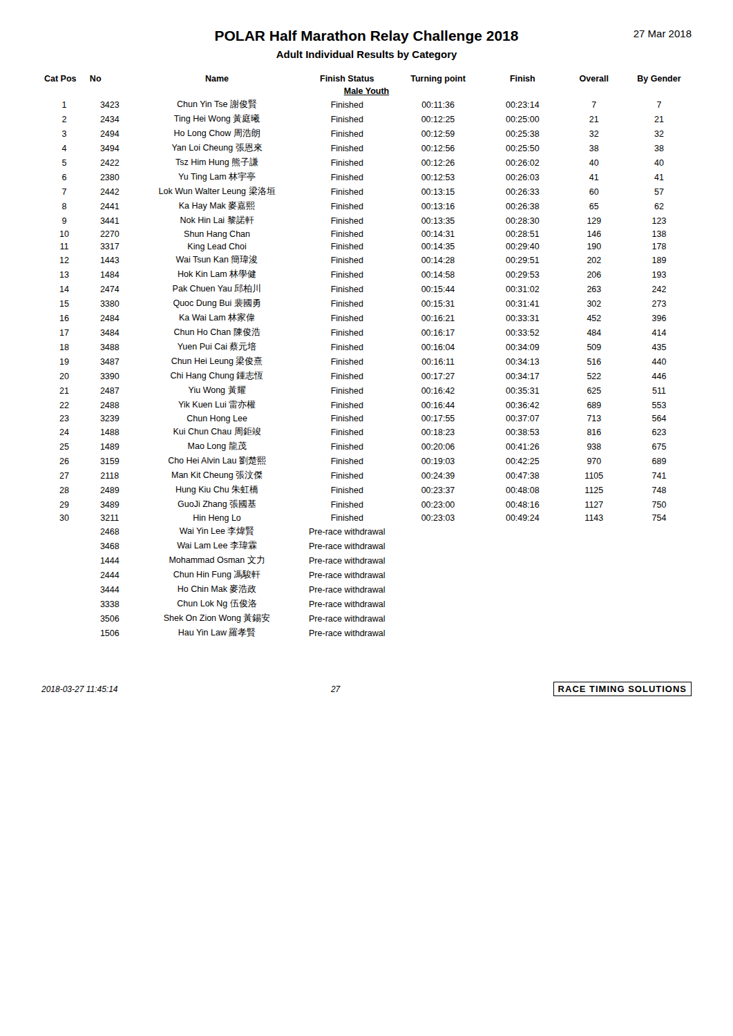27 Mar 2018
POLAR Half Marathon Relay Challenge 2018
Adult Individual Results by Category
| Cat Pos | No | Name | Finish Status | Turning point | Finish | Overall | By Gender |
| --- | --- | --- | --- | --- | --- | --- | --- |
| Male Youth |
| 1 | 3423 | Chun Yin Tse 謝俊賢 | Finished | 00:11:36 | 00:23:14 | 7 | 7 |
| 2 | 2434 | Ting Hei Wong 黃庭曦 | Finished | 00:12:25 | 00:25:00 | 21 | 21 |
| 3 | 2494 | Ho Long Chow 周浩朗 | Finished | 00:12:59 | 00:25:38 | 32 | 32 |
| 4 | 3494 | Yan Loi Cheung 張恩來 | Finished | 00:12:56 | 00:25:50 | 38 | 38 |
| 5 | 2422 | Tsz Him Hung 熊子謙 | Finished | 00:12:26 | 00:26:02 | 40 | 40 |
| 6 | 2380 | Yu Ting Lam 林宇亭 | Finished | 00:12:53 | 00:26:03 | 41 | 41 |
| 7 | 2442 | Lok Wun Walter Leung 梁洛垣 | Finished | 00:13:15 | 00:26:33 | 60 | 57 |
| 8 | 2441 | Ka Hay Mak 麥嘉熙 | Finished | 00:13:16 | 00:26:38 | 65 | 62 |
| 9 | 3441 | Nok Hin Lai 黎諾軒 | Finished | 00:13:35 | 00:28:30 | 129 | 123 |
| 10 | 2270 | Shun Hang Chan | Finished | 00:14:31 | 00:28:51 | 146 | 138 |
| 11 | 3317 | King Lead Choi | Finished | 00:14:35 | 00:29:40 | 190 | 178 |
| 12 | 1443 | Wai Tsun Kan 簡瑋浚 | Finished | 00:14:28 | 00:29:51 | 202 | 189 |
| 13 | 1484 | Hok Kin Lam 林學健 | Finished | 00:14:58 | 00:29:53 | 206 | 193 |
| 14 | 2474 | Pak Chuen Yau 邱柏川 | Finished | 00:15:44 | 00:31:02 | 263 | 242 |
| 15 | 3380 | Quoc Dung Bui 裴國勇 | Finished | 00:15:31 | 00:31:41 | 302 | 273 |
| 16 | 2484 | Ka Wai Lam 林家偉 | Finished | 00:16:21 | 00:33:31 | 452 | 396 |
| 17 | 3484 | Chun Ho Chan 陳俊浩 | Finished | 00:16:17 | 00:33:52 | 484 | 414 |
| 18 | 3488 | Yuen Pui Cai 蔡元培 | Finished | 00:16:04 | 00:34:09 | 509 | 435 |
| 19 | 3487 | Chun Hei Leung 梁俊熹 | Finished | 00:16:11 | 00:34:13 | 516 | 440 |
| 20 | 3390 | Chi Hang Chung 鍾志恆 | Finished | 00:17:27 | 00:34:17 | 522 | 446 |
| 21 | 2487 | Yiu Wong 黃耀 | Finished | 00:16:42 | 00:35:31 | 625 | 511 |
| 22 | 2488 | Yik Kuen Lui 雷亦權 | Finished | 00:16:44 | 00:36:42 | 689 | 553 |
| 23 | 3239 | Chun Hong Lee | Finished | 00:17:55 | 00:37:07 | 713 | 564 |
| 24 | 1488 | Kui Chun Chau 周鉅竣 | Finished | 00:18:23 | 00:38:53 | 816 | 623 |
| 25 | 1489 | Mao Long 龍茂 | Finished | 00:20:06 | 00:41:26 | 938 | 675 |
| 26 | 3159 | Cho Hei Alvin Lau 劉楚熙 | Finished | 00:19:03 | 00:42:25 | 970 | 689 |
| 27 | 2118 | Man Kit Cheung 張汶傑 | Finished | 00:24:39 | 00:47:38 | 1105 | 741 |
| 28 | 2489 | Hung Kiu Chu 朱虹橋 | Finished | 00:23:37 | 00:48:08 | 1125 | 748 |
| 29 | 3489 | GuoJi Zhang 張國基 | Finished | 00:23:00 | 00:48:16 | 1127 | 750 |
| 30 | 3211 | Hin Heng Lo | Finished | 00:23:03 | 00:49:24 | 1143 | 754 |
| | 2468 | Wai Yin Lee 李煒賢 | Pre-race withdrawal | | | | |
| | 3468 | Wai Lam Lee 李瑋霖 | Pre-race withdrawal | | | | |
| | 1444 | Mohammad Osman 文力 | Pre-race withdrawal | | | | |
| | 2444 | Chun Hin Fung 馮駿軒 | Pre-race withdrawal | | | | |
| | 3444 | Ho Chin Mak 麥浩政 | Pre-race withdrawal | | | | |
| | 3338 | Chun Lok Ng 伍俊洛 | Pre-race withdrawal | | | | |
| | 3506 | Shek On Zion Wong 黃錫安 | Pre-race withdrawal | | | | |
| | 1506 | Hau Yin Law 羅孝賢 | Pre-race withdrawal | | | | |
2018-03-27 11:45:14
27
RACE TIMING SOLUTIONS